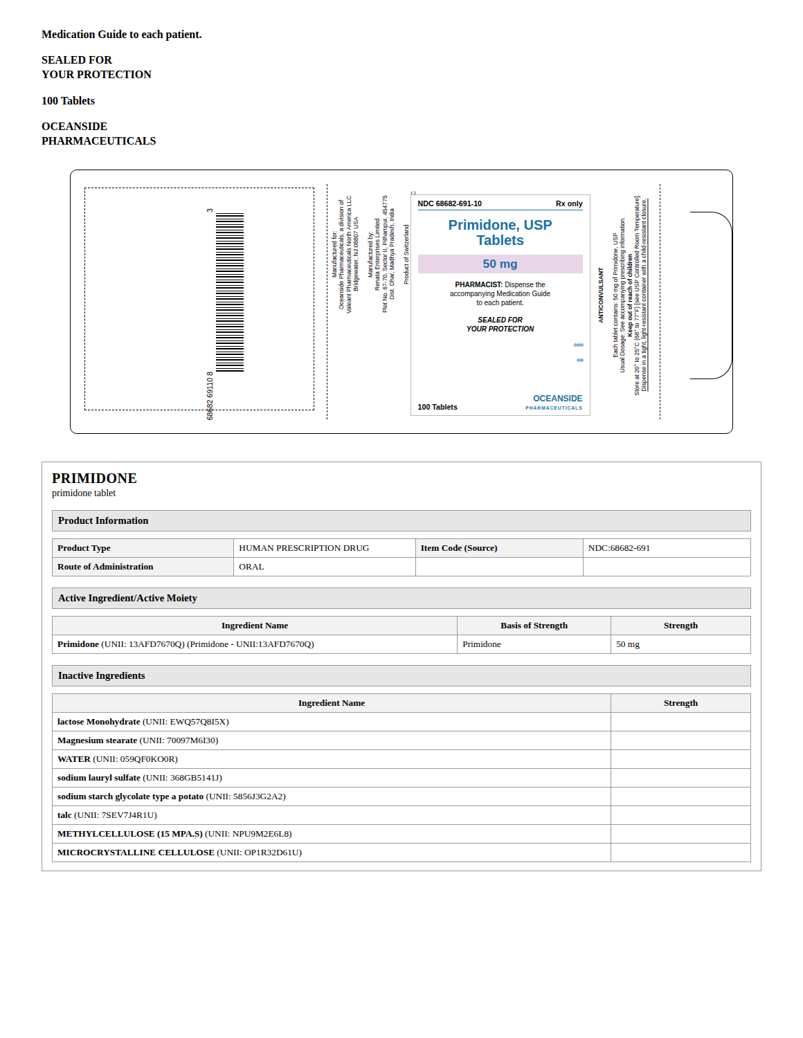Medication Guide to each patient.
SEALED FOR
YOUR PROTECTION
100 Tablets
OCEANSIDE
PHARMACEUTICALS
3
68682 69110 8
Manufactured for:
Oceanside Pharmaceuticals, a division of
Valeant Pharmaceuticals North America LLC
Bridgewater, NJ 08807 USA
Manufactured by:
Renata Enterprises Limited
Plot No. 67-70, Sector II, Pithampur, 454775
Dist. Dhar, Madhya Pradesh, India
Product of Switzerland
© Valeant Pharmaceuticals North America LLC
NDC 68682-691-10 Rx only
Primidone, USP
Tablets
50 mg
PHARMACIST: Dispense the
accompanying Medication Guide
to each patient.
SEALED FOR
YOUR PROTECTION
•••
••
100 Tablets OCEANSIDE
PHARMACEUTICALS
ANTICONVULSANT
Each tablet contains: 50 mg of Primidone, USP
Usual Dosage: See accompanying prescribing information.
Keep out of reach of children
Store at 20° to 25°C (68° to 77°F) [see USP Controlled Room Temperature].
Dispense in a tight, light-resistant container with a child-resistant closure.
PRIMIDONE
primidone tablet
Product Information
| Product Type | HUMAN PRESCRIPTION DRUG | Item Code (Source) | NDC:68682-691 |
| Route of Administration | ORAL | | |
Active Ingredient/Active Moiety
| Ingredient Name | Basis of Strength | Strength |
| --- | --- | --- |
| Primidone (UNII: 13AFD7670Q) (Primidone - UNII:13AFD7670Q) | Primidone | 50 mg |
Inactive Ingredients
| Ingredient Name | Strength |
| --- | --- |
| lactose Monohydrate (UNII: EWQ57Q8I5X) | |
| Magnesium stearate (UNII: 70097M6I30) | |
| WATER (UNII: 059QF0KO0R) | |
| sodium lauryl sulfate (UNII: 368GB5141J) | |
| sodium starch glycolate type a potato (UNII: 5856J3G2A2) | |
| talc (UNII: 7SEV7J4R1U) | |
| METHYLCELLULOSE (15 MPA.S) (UNII: NPU9M2E6L8) | |
| MICROCRYSTALLINE CELLULOSE (UNII: OP1R32D61U) | |